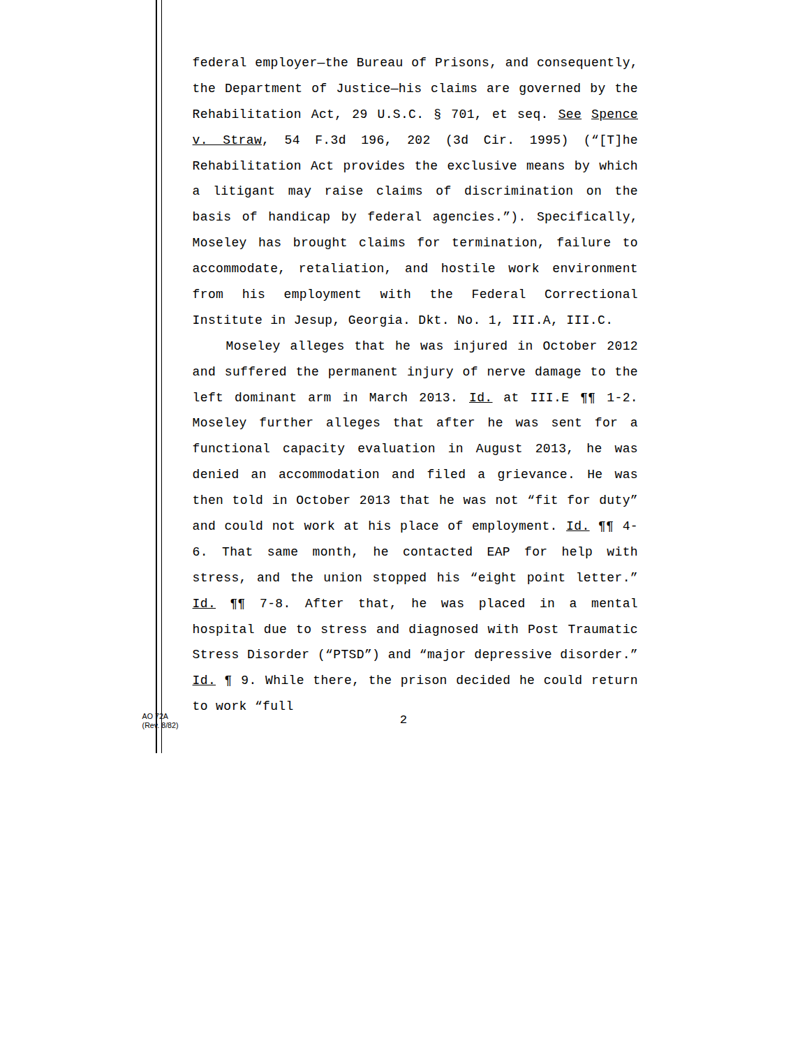federal employer—the Bureau of Prisons, and consequently, the Department of Justice—his claims are governed by the Rehabilitation Act, 29 U.S.C. § 701, et seq. See Spence v. Straw, 54 F.3d 196, 202 (3d Cir. 1995) (“[T]he Rehabilitation Act provides the exclusive means by which a litigant may raise claims of discrimination on the basis of handicap by federal agencies.”). Specifically, Moseley has brought claims for termination, failure to accommodate, retaliation, and hostile work environment from his employment with the Federal Correctional Institute in Jesup, Georgia. Dkt. No. 1, III.A, III.C.
Moseley alleges that he was injured in October 2012 and suffered the permanent injury of nerve damage to the left dominant arm in March 2013. Id. at III.E ¶¶ 1-2. Moseley further alleges that after he was sent for a functional capacity evaluation in August 2013, he was denied an accommodation and filed a grievance. He was then told in October 2013 that he was not “fit for duty” and could not work at his place of employment. Id. ¶¶ 4-6. That same month, he contacted EAP for help with stress, and the union stopped his “eight point letter.” Id. ¶¶ 7-8. After that, he was placed in a mental hospital due to stress and diagnosed with Post Traumatic Stress Disorder (“PTSD”) and “major depressive disorder.” Id. ¶ 9. While there, the prison decided he could return to work “full
AO 72A
(Rev. 8/82)
2